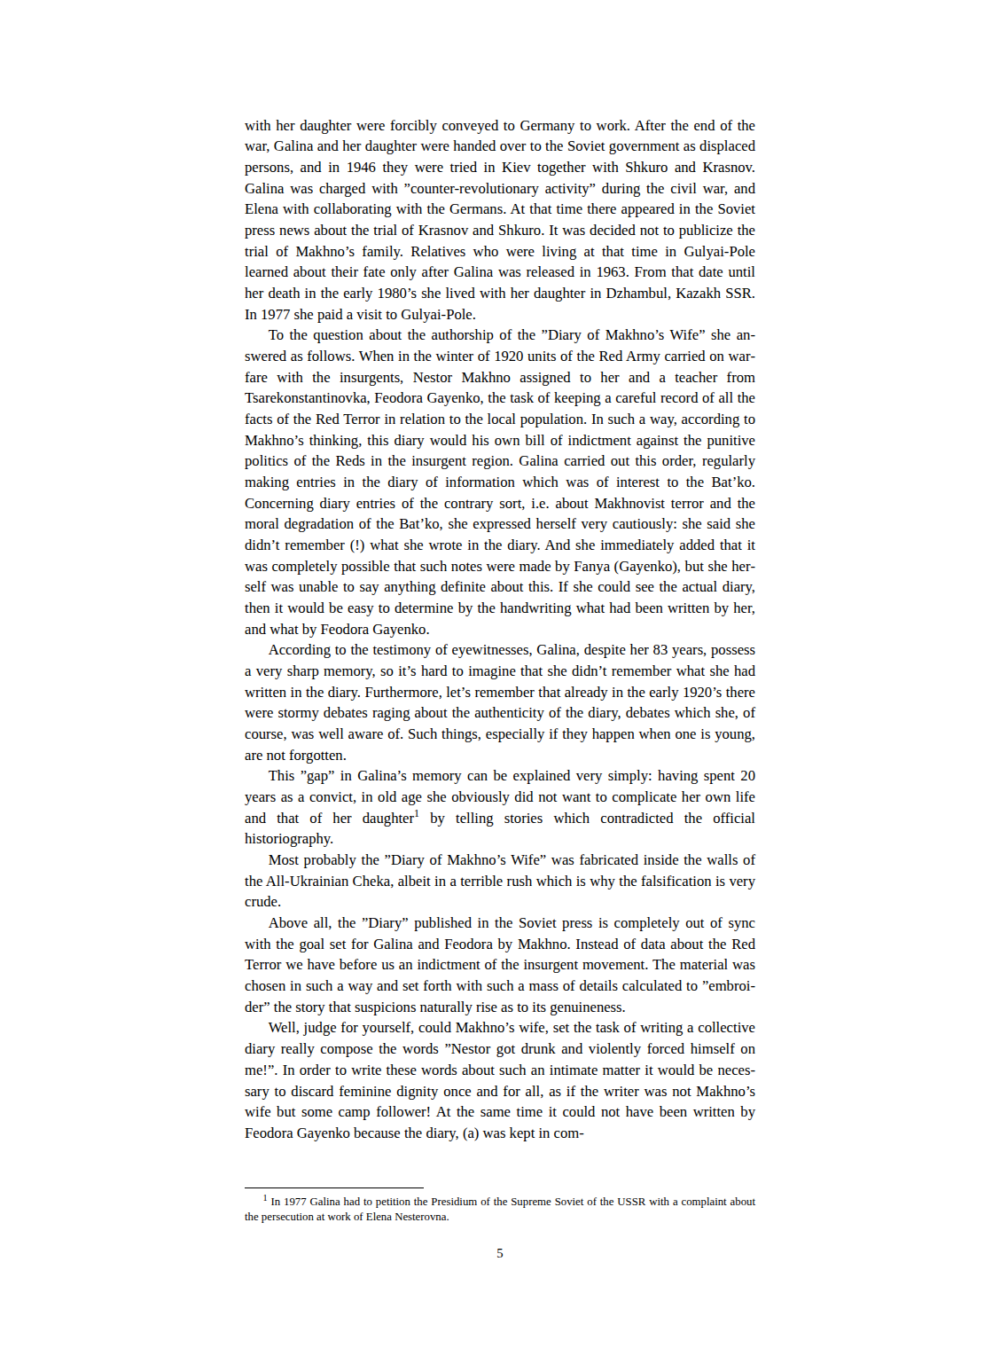with her daughter were forcibly conveyed to Germany to work. After the end of the war, Galina and her daughter were handed over to the Soviet government as displaced persons, and in 1946 they were tried in Kiev together with Shkuro and Krasnov. Galina was charged with ”counter-revolutionary activity” during the civil war, and Elena with collaborating with the Germans. At that time there appeared in the Soviet press news about the trial of Krasnov and Shkuro. It was decided not to publicize the trial of Makhno’s family. Relatives who were living at that time in Gulyai-Pole learned about their fate only after Galina was released in 1963. From that date until her death in the early 1980’s she lived with her daughter in Dzhambul, Kazakh SSR. In 1977 she paid a visit to Gulyai-Pole.
To the question about the authorship of the ”Diary of Makhno’s Wife” she answered as follows. When in the winter of 1920 units of the Red Army carried on warfare with the insurgents, Nestor Makhno assigned to her and a teacher from Tsarekonstantinovka, Feodora Gayenko, the task of keeping a careful record of all the facts of the Red Terror in relation to the local population. In such a way, according to Makhno’s thinking, this diary would his own bill of indictment against the punitive politics of the Reds in the insurgent region. Galina carried out this order, regularly making entries in the diary of information which was of interest to the Bat’ko. Concerning diary entries of the contrary sort, i.e. about Makhnovist terror and the moral degradation of the Bat’ko, she expressed herself very cautiously: she said she didn’t remember (!) what she wrote in the diary. And she immediately added that it was completely possible that such notes were made by Fanya (Gayenko), but she herself was unable to say anything definite about this. If she could see the actual diary, then it would be easy to determine by the handwriting what had been written by her, and what by Feodora Gayenko.
According to the testimony of eyewitnesses, Galina, despite her 83 years, possess a very sharp memory, so it’s hard to imagine that she didn’t remember what she had written in the diary. Furthermore, let’s remember that already in the early 1920’s there were stormy debates raging about the authenticity of the diary, debates which she, of course, was well aware of. Such things, especially if they happen when one is young, are not forgotten.
This ”gap” in Galina’s memory can be explained very simply: having spent 20 years as a convict, in old age she obviously did not want to complicate her own life and that of her daughter1 by telling stories which contradicted the official historiography.
Most probably the ”Diary of Makhno’s Wife” was fabricated inside the walls of the All-Ukrainian Cheka, albeit in a terrible rush which is why the falsification is very crude.
Above all, the ”Diary” published in the Soviet press is completely out of sync with the goal set for Galina and Feodora by Makhno. Instead of data about the Red Terror we have before us an indictment of the insurgent movement. The material was chosen in such a way and set forth with such a mass of details calculated to ”embroider” the story that suspicions naturally rise as to its genuineness.
Well, judge for yourself, could Makhno’s wife, set the task of writing a collective diary really compose the words ”Nestor got drunk and violently forced himself on me!”. In order to write these words about such an intimate matter it would be necessary to discard feminine dignity once and for all, as if the writer was not Makhno’s wife but some camp follower! At the same time it could not have been written by Feodora Gayenko because the diary, (a) was kept in com-
1 In 1977 Galina had to petition the Presidium of the Supreme Soviet of the USSR with a complaint about the persecution at work of Elena Nesterovna.
5